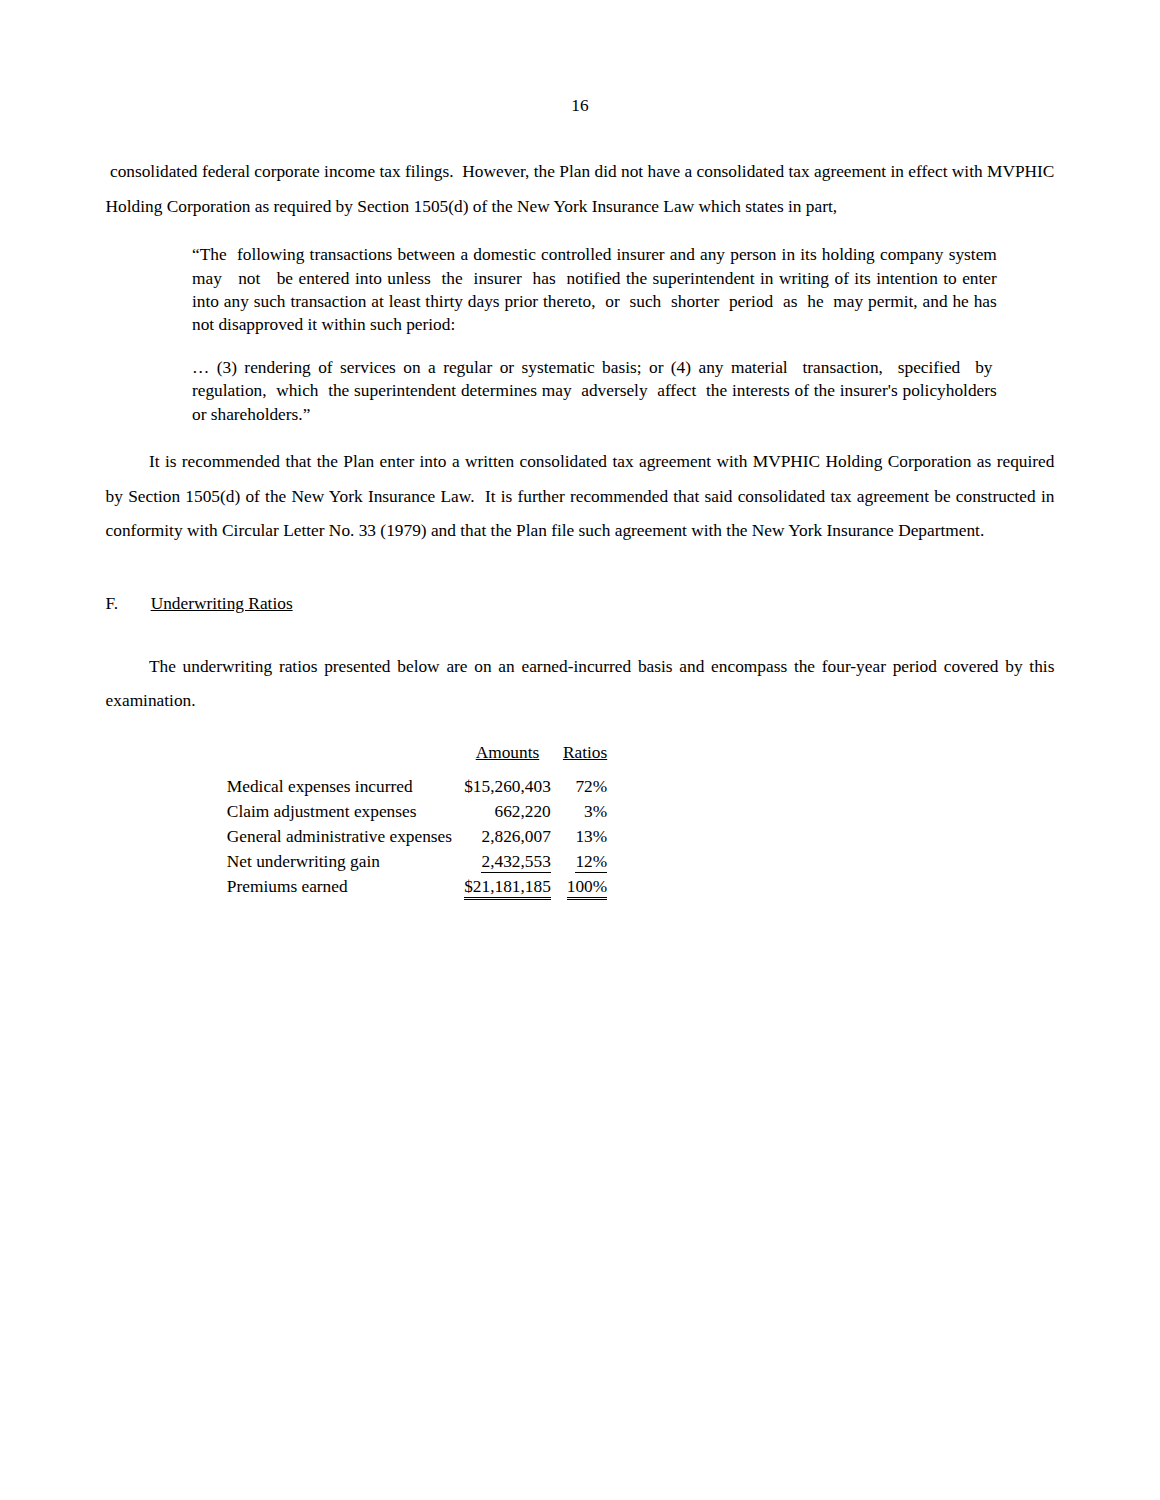16
consolidated federal corporate income tax filings. However, the Plan did not have a consolidated tax agreement in effect with MVPHIC Holding Corporation as required by Section 1505(d) of the New York Insurance Law which states in part,
“The following transactions between a domestic controlled insurer and any person in its holding company system may not be entered into unless the insurer has notified the superintendent in writing of its intention to enter into any such transaction at least thirty days prior thereto, or such shorter period as he may permit, and he has not disapproved it within such period:
… (3) rendering of services on a regular or systematic basis; or (4) any material transaction, specified by regulation, which the superintendent determines may adversely affect the interests of the insurer's policyholders or shareholders.”
It is recommended that the Plan enter into a written consolidated tax agreement with MVPHIC Holding Corporation as required by Section 1505(d) of the New York Insurance Law. It is further recommended that said consolidated tax agreement be constructed in conformity with Circular Letter No. 33 (1979) and that the Plan file such agreement with the New York Insurance Department.
F. Underwriting Ratios
The underwriting ratios presented below are on an earned-incurred basis and encompass the four-year period covered by this examination.
| | Amounts | Ratios |
| --- | --- | --- |
| Medical expenses incurred | $15,260,403 | 72% |
| Claim adjustment expenses | 662,220 | 3% |
| General administrative expenses | 2,826,007 | 13% |
| Net underwriting gain | 2,432,553 | 12% |
| Premiums earned | $21,181,185 | 100% |